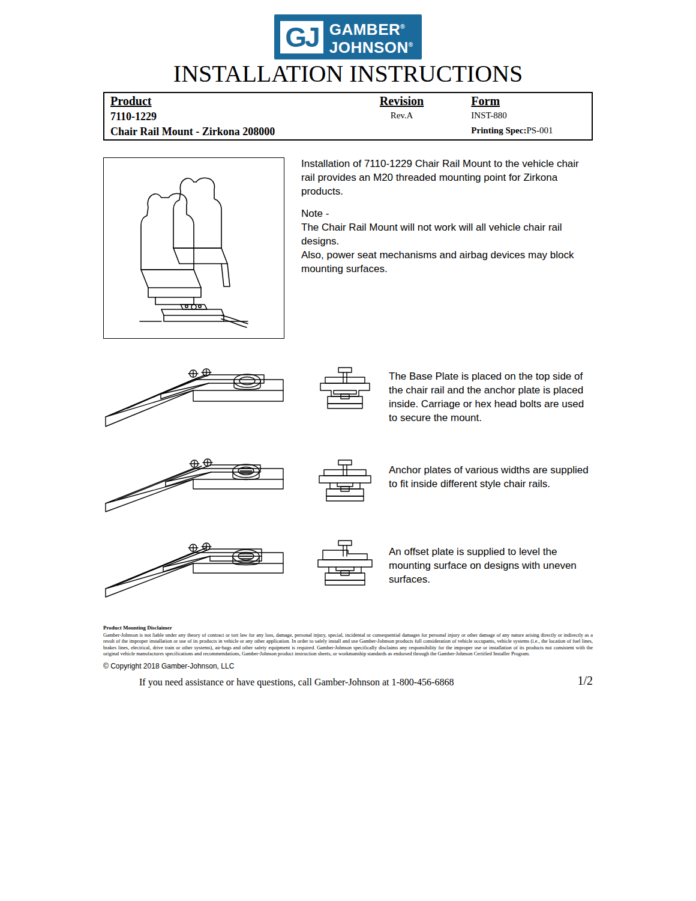GJ GAMBER®
JOHNSON®
INSTALLATION INSTRUCTIONS
| Product | Revision | Form |
| 7110-1229 | Rev.A | INST-880 |
| Chair Rail Mount - Zirkona 208000 | | Printing Spec: PS-001 |
Installation of 7110-1229 Chair Rail Mount to the vehicle chair rail provides an M20 threaded mounting point for Zirkona products.
Note -
The Chair Rail Mount will not work will all vehicle chair rail designs.
Also, power seat mechanisms and airbag devices may block mounting surfaces.
The Base Plate is placed on the top side of the chair rail and the anchor plate is placed inside. Carriage or hex head bolts are used to secure the mount.
Anchor plates of various widths are supplied to fit inside different style chair rails.
An offset plate is supplied to level the mounting surface on designs with uneven surfaces.
Product Mounting Disclaimer
Gamber-Johnson is not liable under any theory of contract or tort law for any loss, damage, personal injury, special, incidental or consequential damages for personal injury or other damage of any nature arising directly or indirectly as a result of the improper installation or use of its products in vehicle or any other application. In order to safely install and use Gamber-Johnson products full consideration of vehicle occupants, vehicle systems (i.e., the location of fuel lines, brakes lines, electrical, drive train or other systems), air-bags and other safety equipment is required. Gamber-Johnson specifically disclaims any responsibility for the improper use or installation of its products not consistent with the original vehicle manufactures specifications and recommendations, Gamber-Johnson product instruction sheets, or workmanship standards as endorsed through the Gamber-Johnson Certified Installer Program.
© Copyright 2018 Gamber-Johnson, LLC
If you need assistance or have questions, call Gamber-Johnson at 1-800-456-6868
1/2